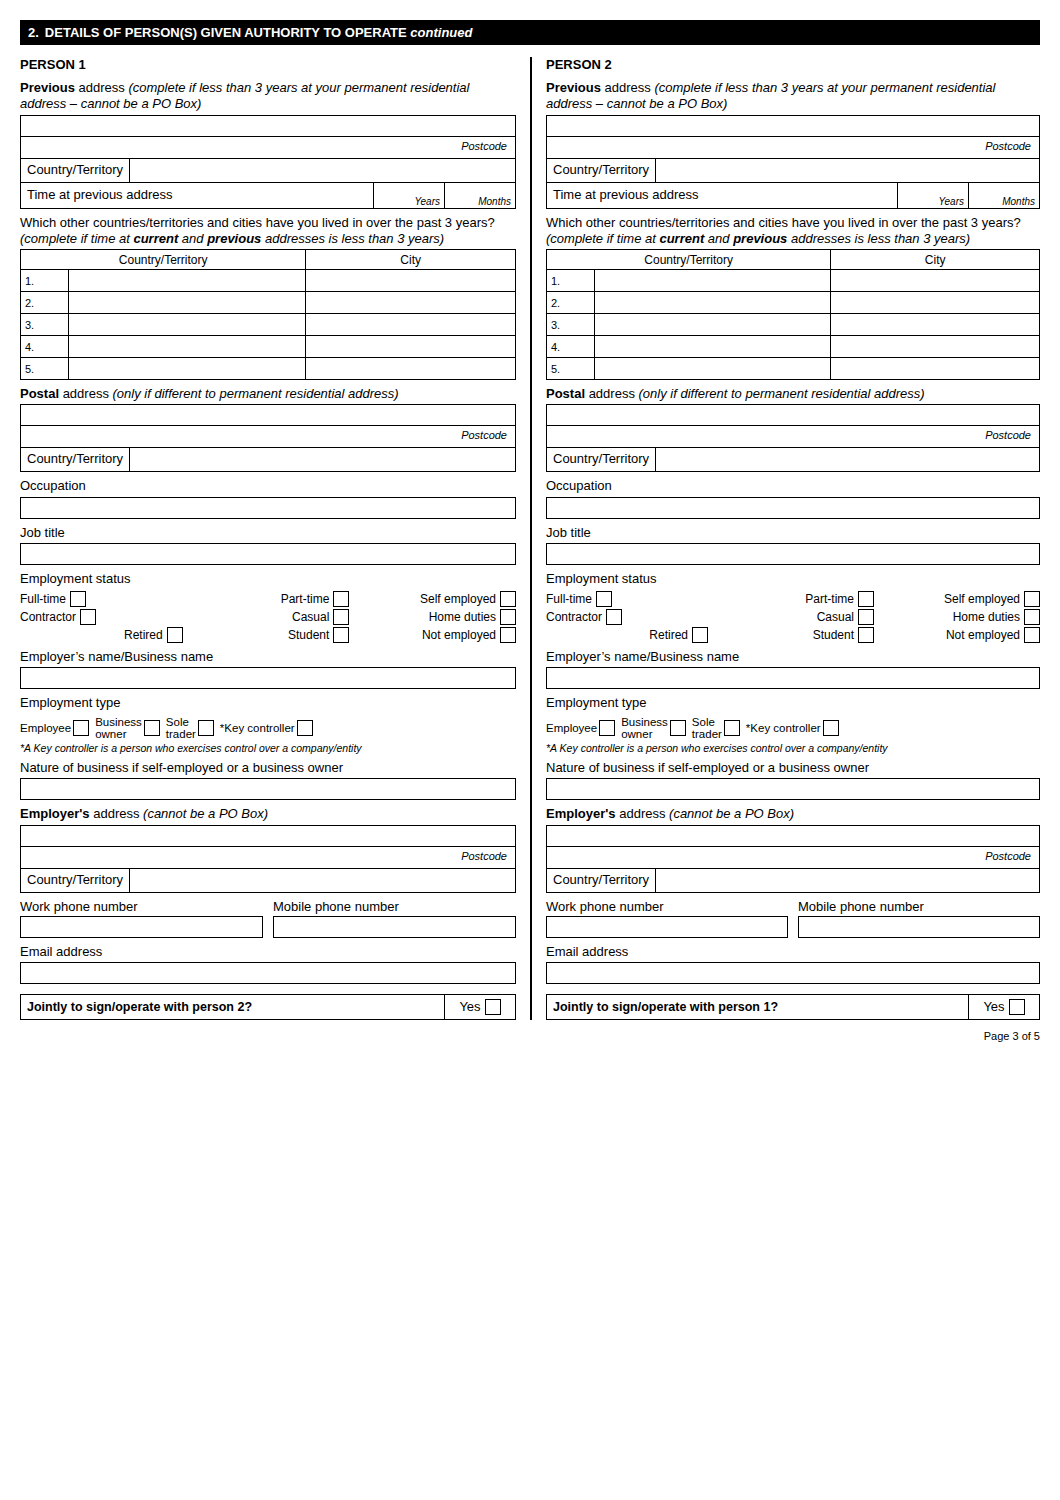2. DETAILS OF PERSON(S) GIVEN AUTHORITY TO OPERATE continued
PERSON 1
Previous address (complete if less than 3 years at your permanent residential address – cannot be a PO Box)
Postcode
Country/Territory
Time at previous address
Years
Months
Which other countries/territories and cities have you lived in over the past 3 years? (complete if time at current and previous addresses is less than 3 years)
| Country/Territory | City |
| --- | --- |
| 1. | | |
| 2. | | |
| 3. | | |
| 4. | | |
| 5. | | |
Postal address (only if different to permanent residential address)
Postcode
Country/Territory
Occupation
Job title
Employment status
Full-time
Part-time
Self employed
Contractor
Casual
Home duties
Retired
Student
Not employed
Employer’s name/Business name
Employment type
Employee
Business
owner
Sole
trader
*Key controller
*A Key controller is a person who exercises control over a company/entity
Nature of business if self-employed or a business owner
Employer's address (cannot be a PO Box)
Postcode
Country/Territory
Work phone number
Mobile phone number
Email address
Jointly to sign/operate with person 2?
Yes
PERSON 2
Previous address (complete if less than 3 years at your permanent residential address – cannot be a PO Box)
Postcode
Country/Territory
Time at previous address
Years
Months
Which other countries/territories and cities have you lived in over the past 3 years? (complete if time at current and previous addresses is less than 3 years)
| Country/Territory | City |
| --- | --- |
| 1. | | |
| 2. | | |
| 3. | | |
| 4. | | |
| 5. | | |
Postal address (only if different to permanent residential address)
Postcode
Country/Territory
Occupation
Job title
Employment status
Full-time
Part-time
Self employed
Contractor
Casual
Home duties
Retired
Student
Not employed
Employer’s name/Business name
Employment type
Employee
Business
owner
Sole
trader
*Key controller
*A Key controller is a person who exercises control over a company/entity
Nature of business if self-employed or a business owner
Employer's address (cannot be a PO Box)
Postcode
Country/Territory
Work phone number
Mobile phone number
Email address
Jointly to sign/operate with person 1?
Yes
Page 3 of 5